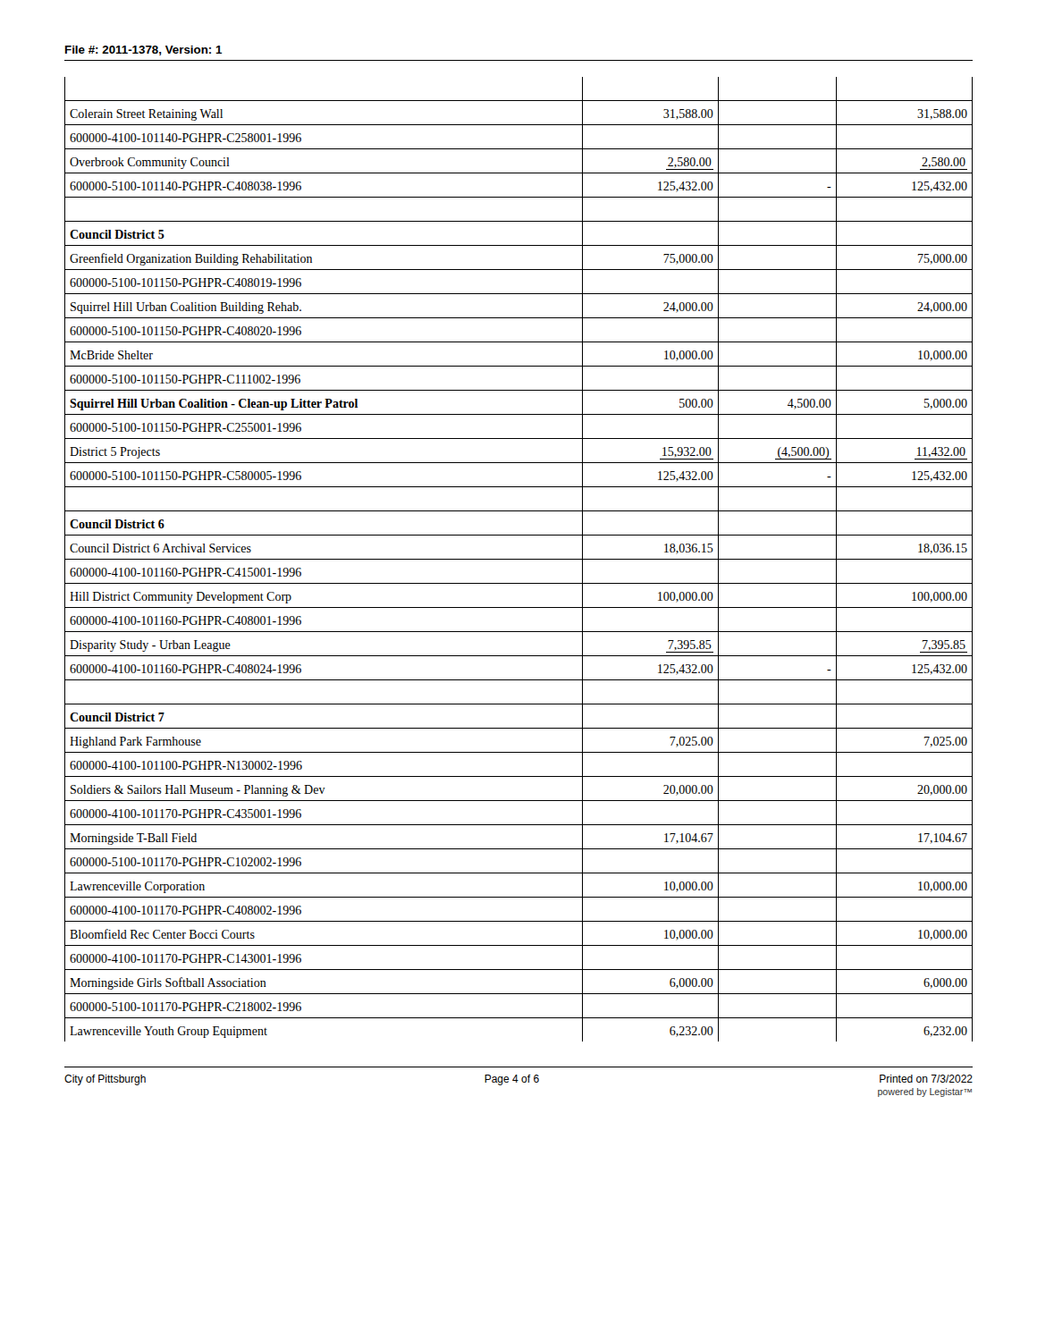File #: 2011-1378, Version: 1
| Colerain Street Retaining Wall | 31,588.00 | | 31,588.00 |
| 600000-4100-101140-PGHPR-C258001-1996 | | | |
| Overbrook Community Council | 2,580.00 | | 2,580.00 |
| 600000-5100-101140-PGHPR-C408038-1996 | 125,432.00 | - | 125,432.00 |
| Council District 5 | | | |
| Greenfield Organization Building Rehabilitation | 75,000.00 | | 75,000.00 |
| 600000-5100-101150-PGHPR-C408019-1996 | | | |
| Squirrel Hill Urban Coalition Building Rehab. | 24,000.00 | | 24,000.00 |
| 600000-5100-101150-PGHPR-C408020-1996 | | | |
| McBride Shelter | 10,000.00 | | 10,000.00 |
| 600000-5100-101150-PGHPR-C111002-1996 | | | |
| Squirrel Hill Urban Coalition - Clean-up Litter Patrol | 500.00 | 4,500.00 | 5,000.00 |
| 600000-5100-101150-PGHPR-C255001-1996 | | | |
| District 5 Projects | 15,932.00 | (4,500.00) | 11,432.00 |
| 600000-5100-101150-PGHPR-C580005-1996 | 125,432.00 | - | 125,432.00 |
| Council District 6 | | | |
| Council District 6 Archival Services | 18,036.15 | | 18,036.15 |
| 600000-4100-101160-PGHPR-C415001-1996 | | | |
| Hill District Community Development Corp | 100,000.00 | | 100,000.00 |
| 600000-4100-101160-PGHPR-C408001-1996 | | | |
| Disparity Study - Urban League | 7,395.85 | | 7,395.85 |
| 600000-4100-101160-PGHPR-C408024-1996 | 125,432.00 | - | 125,432.00 |
| Council District 7 | | | |
| Highland Park Farmhouse | 7,025.00 | | 7,025.00 |
| 600000-4100-101100-PGHPR-N130002-1996 | | | |
| Soldiers & Sailors Hall Museum - Planning & Dev | 20,000.00 | | 20,000.00 |
| 600000-4100-101170-PGHPR-C435001-1996 | | | |
| Morningside T-Ball Field | 17,104.67 | | 17,104.67 |
| 600000-5100-101170-PGHPR-C102002-1996 | | | |
| Lawrenceville Corporation | 10,000.00 | | 10,000.00 |
| 600000-4100-101170-PGHPR-C408002-1996 | | | |
| Bloomfield Rec Center Bocci Courts | 10,000.00 | | 10,000.00 |
| 600000-4100-101170-PGHPR-C143001-1996 | | | |
| Morningside Girls Softball Association | 6,000.00 | | 6,000.00 |
| 600000-5100-101170-PGHPR-C218002-1996 | | | |
| Lawrenceville Youth Group Equipment | 6,232.00 | | 6,232.00 |
City of Pittsburgh
Page 4 of 6
Printed on 7/3/2022
powered by Legistar™